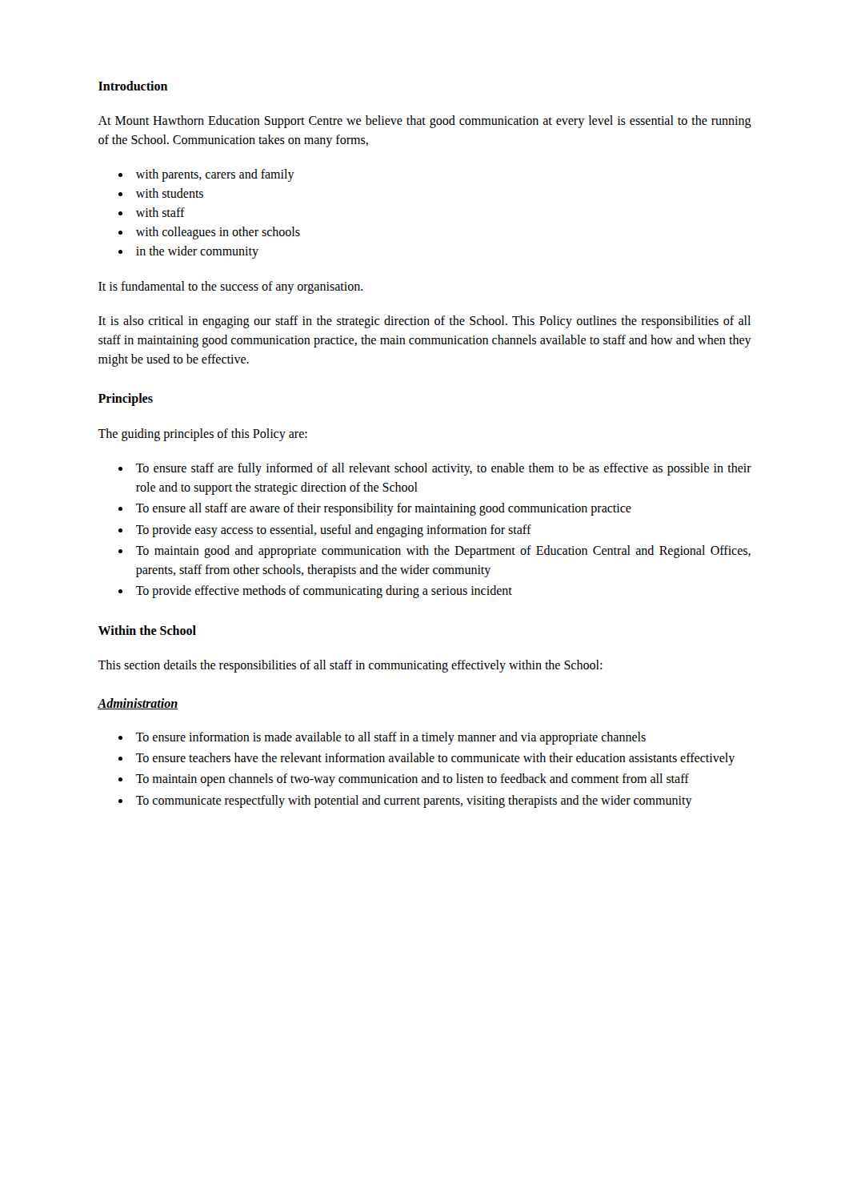Introduction
At Mount Hawthorn Education Support Centre we believe that good communication at every level is essential to the running of the School. Communication takes on many forms,
with parents, carers and family
with students
with staff
with colleagues in other schools
in the wider community
It is fundamental to the success of any organisation.
It is also critical in engaging our staff in the strategic direction of the School. This Policy outlines the responsibilities of all staff in maintaining good communication practice, the main communication channels available to staff and how and when they might be used to be effective.
Principles
The guiding principles of this Policy are:
To ensure staff are fully informed of all relevant school activity, to enable them to be as effective as possible in their role and to support the strategic direction of the School
To ensure all staff are aware of their responsibility for maintaining good communication practice
To provide easy access to essential, useful and engaging information for staff
To maintain good and appropriate communication with the Department of Education Central and Regional Offices, parents, staff from other schools, therapists and the wider community
To provide effective methods of communicating during a serious incident
Within the School
This section details the responsibilities of all staff in communicating effectively within the School:
Administration
To ensure information is made available to all staff in a timely manner and via appropriate channels
To ensure teachers have the relevant information available to communicate with their education assistants effectively
To maintain open channels of two-way communication and to listen to feedback and comment from all staff
To communicate respectfully with potential and current parents, visiting therapists and the wider community